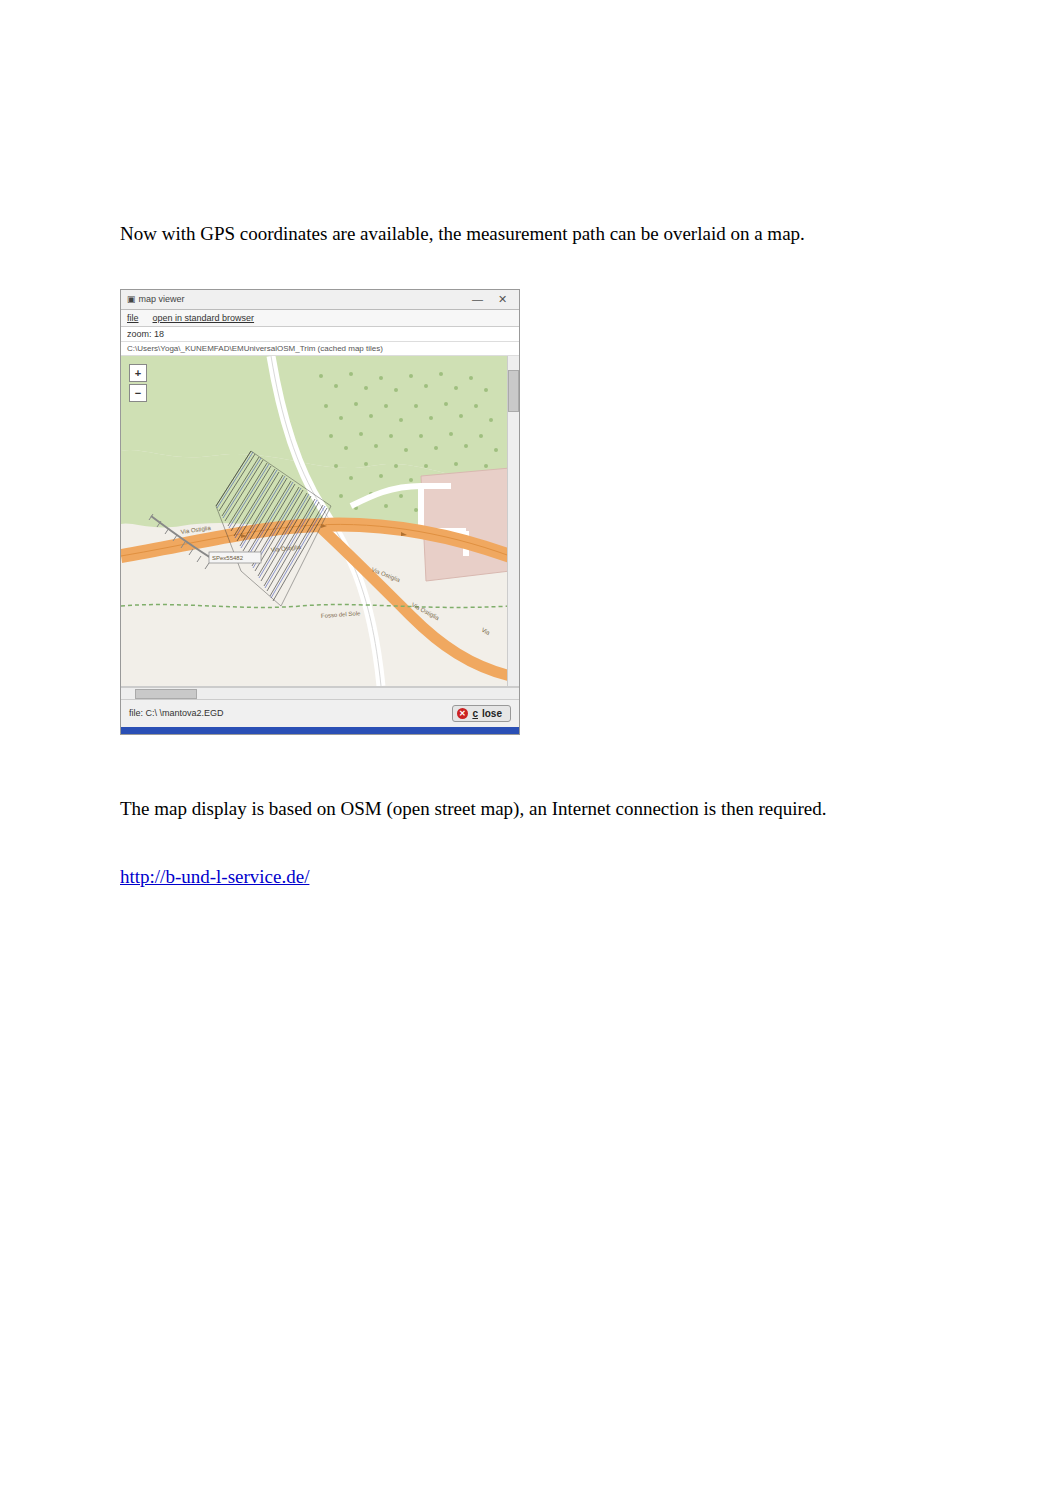Now with GPS coordinates are available, the measurement path can be overlaid on a map.
▣ map viewer — ✕
file open in standard browser
zoom: 18
C:\Users\Yoga\_KUNEMFAD\EMUniversalOSM_Trim (cached map tiles)
+
−
SPex55482 Via Ostiglia Via Ostiglia Via Ostiglia Via Ostiglia Via Fosso del Sole
file: C:\ \mantova2.EGD ✕close
The map display is based on OSM (open street map), an Internet connection is then required.
http://b-und-l-service.de/